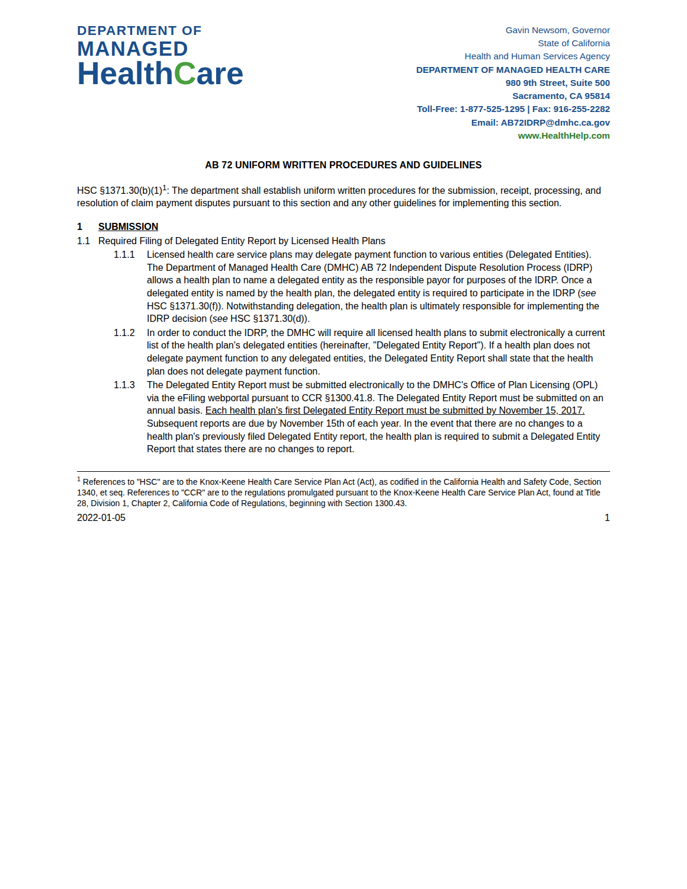DEPARTMENT OF
MANAGED
HealthCare
Gavin Newsom, Governor
State of California
Health and Human Services Agency
DEPARTMENT OF MANAGED HEALTH CARE
980 9th Street, Suite 500
Sacramento, CA 95814
Toll-Free: 1-877-525-1295 | Fax: 916-255-2282
Email: AB72IDRP@dmhc.ca.gov
www.HealthHelp.com
AB 72 UNIFORM WRITTEN PROCEDURES AND GUIDELINES
HSC §1371.30(b)(1)1: The department shall establish uniform written procedures for the submission, receipt, processing, and resolution of claim payment disputes pursuant to this section and any other guidelines for implementing this section.
1 SUBMISSION
1.1 Required Filing of Delegated Entity Report by Licensed Health Plans
1.1.1 Licensed health care service plans may delegate payment function to various entities (Delegated Entities). The Department of Managed Health Care (DMHC) AB 72 Independent Dispute Resolution Process (IDRP) allows a health plan to name a delegated entity as the responsible payor for purposes of the IDRP. Once a delegated entity is named by the health plan, the delegated entity is required to participate in the IDRP (see HSC §1371.30(f)). Notwithstanding delegation, the health plan is ultimately responsible for implementing the IDRP decision (see HSC §1371.30(d)).
1.1.2 In order to conduct the IDRP, the DMHC will require all licensed health plans to submit electronically a current list of the health plan's delegated entities (hereinafter, "Delegated Entity Report"). If a health plan does not delegate payment function to any delegated entities, the Delegated Entity Report shall state that the health plan does not delegate payment function.
1.1.3 The Delegated Entity Report must be submitted electronically to the DMHC's Office of Plan Licensing (OPL) via the eFiling webportal pursuant to CCR §1300.41.8. The Delegated Entity Report must be submitted on an annual basis. Each health plan's first Delegated Entity Report must be submitted by November 15, 2017. Subsequent reports are due by November 15th of each year. In the event that there are no changes to a health plan's previously filed Delegated Entity report, the health plan is required to submit a Delegated Entity Report that states there are no changes to report.
1 References to "HSC" are to the Knox-Keene Health Care Service Plan Act (Act), as codified in the California Health and Safety Code, Section 1340, et seq. References to "CCR" are to the regulations promulgated pursuant to the Knox-Keene Health Care Service Plan Act, found at Title 28, Division 1, Chapter 2, California Code of Regulations, beginning with Section 1300.43.
2022-01-05
1